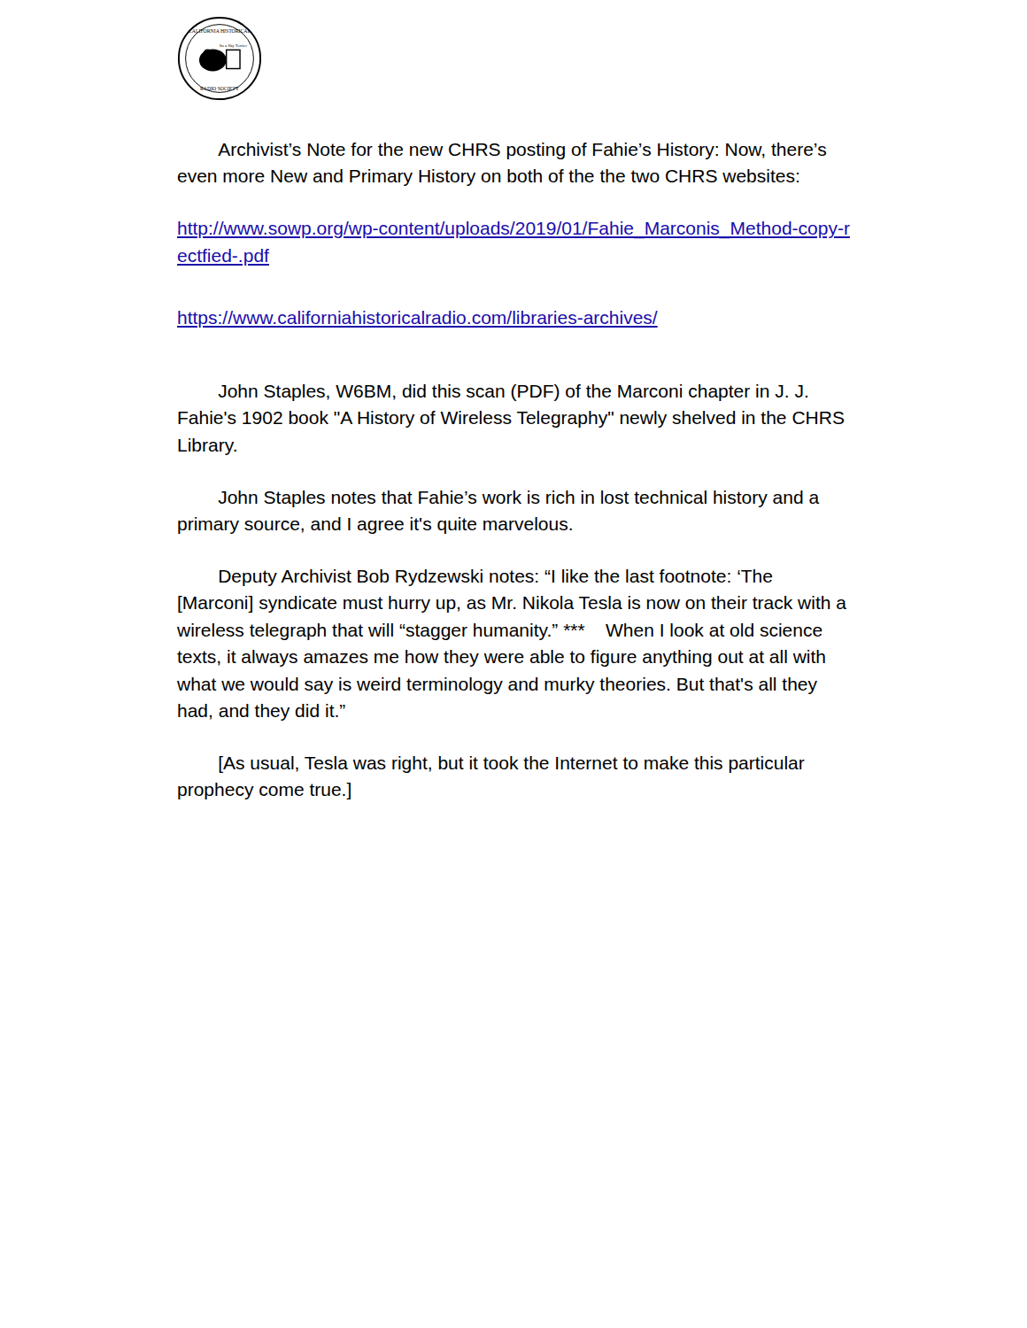Archivist’s Note for the new CHRS posting of Fahie’s History: Now, there’s even more New and Primary History on both of the the two CHRS websites:
http://www.sowp.org/wp-content/uploads/2019/01/Fahie_Marconis_Method-copy-rectfied-.pdf
https://www.californiahistoricalradio.com/libraries-archives/
John Staples, W6BM, did this scan (PDF) of the Marconi chapter in J. J. Fahie's 1902 book "A History of Wireless Telegraphy" newly shelved in the CHRS Library.
John Staples notes that Fahie’s work is rich in lost technical history and a primary source, and I agree it's quite marvelous.
Deputy Archivist Bob Rydzewski notes: “I like the last footnote: ‘The [Marconi] syndicate must hurry up, as Mr. Nikola Tesla is now on their track with a wireless telegraph that will “stagger humanity.” *** When I look at old science texts, it always amazes me how they were able to figure anything out at all with what we would say is weird terminology and murky theories. But that's all they had, and they did it.”
[As usual, Tesla was right, but it took the Internet to make this particular prophecy come true.]